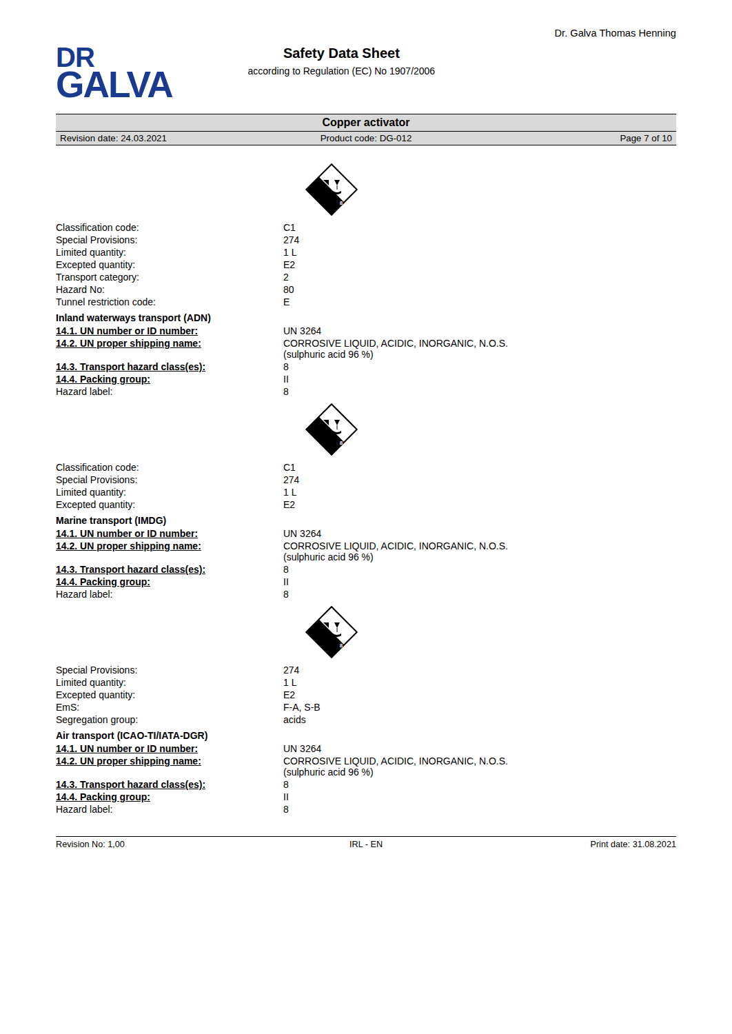Dr. Galva Thomas Henning
DR
GALVA
Safety Data Sheet
according to Regulation (EC) No 1907/2006
Copper activator
Revision date: 24.03.2021
Product code: DG-012
Page 7 of 10
8
| Classification code: | C1 |
| Special Provisions: | 274 |
| Limited quantity: | 1 L |
| Excepted quantity: | E2 |
| Transport category: | 2 |
| Hazard No: | 80 |
| Tunnel restriction code: | E |
Inland waterways transport (ADN)
| 14.1. UN number or ID number: | UN 3264 |
| 14.2. UN proper shipping name: | CORROSIVE LIQUID, ACIDIC, INORGANIC, N.O.S. (sulphuric acid 96 %) |
| 14.3. Transport hazard class(es): | 8 |
| 14.4. Packing group: | II |
| Hazard label: | 8 |
8
| Classification code: | C1 |
| Special Provisions: | 274 |
| Limited quantity: | 1 L |
| Excepted quantity: | E2 |
Marine transport (IMDG)
| 14.1. UN number or ID number: | UN 3264 |
| 14.2. UN proper shipping name: | CORROSIVE LIQUID, ACIDIC, INORGANIC, N.O.S. (sulphuric acid 96 %) |
| 14.3. Transport hazard class(es): | 8 |
| 14.4. Packing group: | II |
| Hazard label: | 8 |
8
| Special Provisions: | 274 |
| Limited quantity: | 1 L |
| Excepted quantity: | E2 |
| EmS: | F-A, S-B |
| Segregation group: | acids |
Air transport (ICAO-TI/IATA-DGR)
| 14.1. UN number or ID number: | UN 3264 |
| 14.2. UN proper shipping name: | CORROSIVE LIQUID, ACIDIC, INORGANIC, N.O.S. (sulphuric acid 96 %) |
| 14.3. Transport hazard class(es): | 8 |
| 14.4. Packing group: | II |
| Hazard label: | 8 |
Revision No: 1,00
IRL - EN
Print date: 31.08.2021